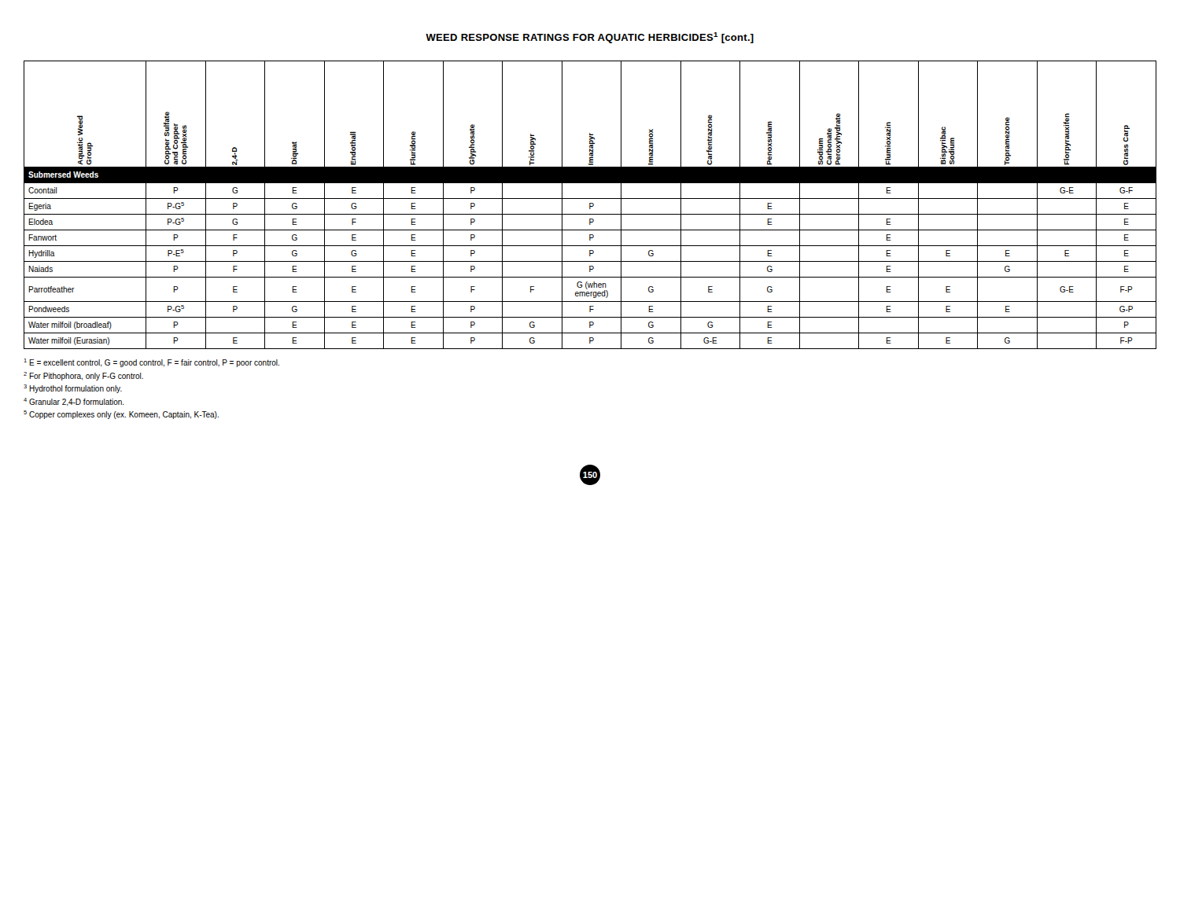WEED RESPONSE RATINGS FOR AQUATIC HERBICIDES1 [cont.]
| Aquatic Weed Group | Copper Sulfate and Copper Complexes | 2,4-D | Diquat | Endothall | Fluridone | Glyphosate | Triclopyr | Imazapyr | Imazamox | Carfentrazone | Penoxsulam | Sodium Carbonate Peroxyhydrate | Flumioxazin | Bispyribac Sodium | Topramezone | Florpyrauxifen | Grass Carp |
| --- | --- | --- | --- | --- | --- | --- | --- | --- | --- | --- | --- | --- | --- | --- | --- | --- | --- |
| Submersed Weeds |
| Coontail | P | G | E | E | E | P | | | | | | | E | | | G-E | G-F |
| Egeria | P-G 5 | P | G | G | E | P | | P | | | E | | | | | | E |
| Elodea | P-G 5 | G | E | F | E | P | | P | | | E | | E | | | | E |
| Fanwort | P | F | G | E | E | P | | P | | | | | E | | | | E |
| Hydrilla | P-E 5 | P | G | G | E | P | | P | G | | E | | E | E | E | E | E |
| Naiads | P | F | E | E | E | P | | P | | | G | | E | | G | | E |
| Parrotfeather | P | E | E | E | E | F | F | G (when emerged) | G | E | G | | E | E | | G-E | F-P |
| Pondweeds | P-G 5 | P | G | E | E | P | | F | E | | E | | E | E | E | | G-P |
| Water milfoil (broadleaf) | P | | E | E | E | P | G | P | G | G | E | | | | | | P |
| Water milfoil (Eurasian) | P | E | E | E | E | P | G | P | G | G-E | E | | E | E | G | | F-P |
1 E = excellent control, G = good control, F = fair control, P = poor control.
2 For Pithophora, only F-G control.
3 Hydrothol formulation only.
4 Granular 2,4-D formulation.
5 Copper complexes only (ex. Komeen, Captain, K-Tea).
150